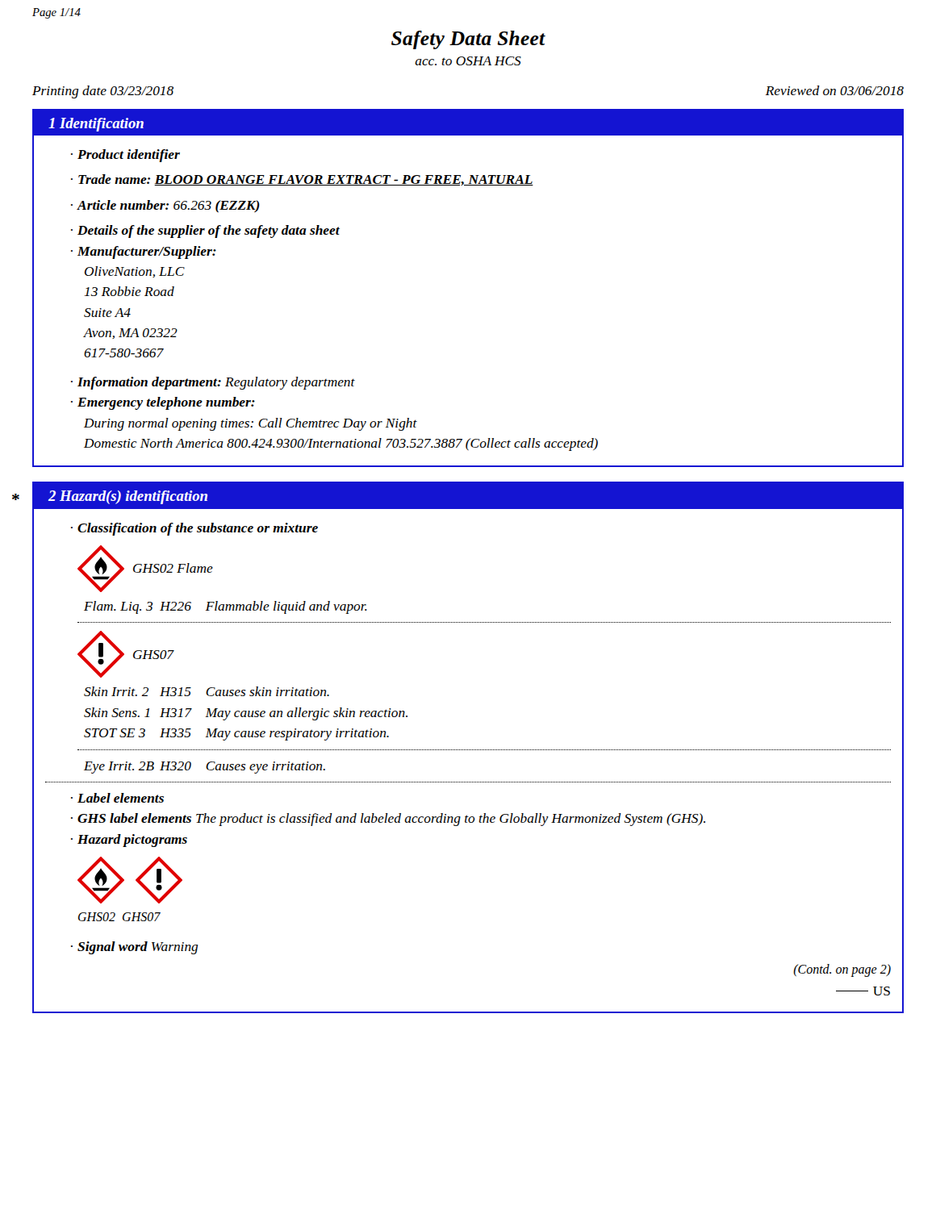Page 1/14
Safety Data Sheet
acc. to OSHA HCS
Printing date 03/23/2018 Reviewed on 03/06/2018
1 Identification
· Product identifier
· Trade name: BLOOD ORANGE FLAVOR EXTRACT - PG FREE, NATURAL
· Article number: 66.263 (EZZK)
· Details of the supplier of the safety data sheet
· Manufacturer/Supplier:
OliveNation, LLC
13 Robbie Road
Suite A4
Avon, MA 02322
617-580-3667
· Information department: Regulatory department
· Emergency telephone number:
During normal opening times: Call Chemtrec Day or Night
Domestic North America 800.424.9300/International 703.527.3887 (Collect calls accepted)
*
2 Hazard(s) identification
· Classification of the substance or mixture
GHS02 Flame
Flam. Liq. 3 H226 Flammable liquid and vapor.
GHS07
Skin Irrit. 2 H315 Causes skin irritation.
Skin Sens. 1 H317 May cause an allergic skin reaction.
STOT SE 3 H335 May cause respiratory irritation.
Eye Irrit. 2B H320 Causes eye irritation.
· Label elements
· GHS label elements The product is classified and labeled according to the Globally Harmonized System (GHS).
· Hazard pictograms
GHS02 GHS07
· Signal word Warning
(Contd. on page 2)
US